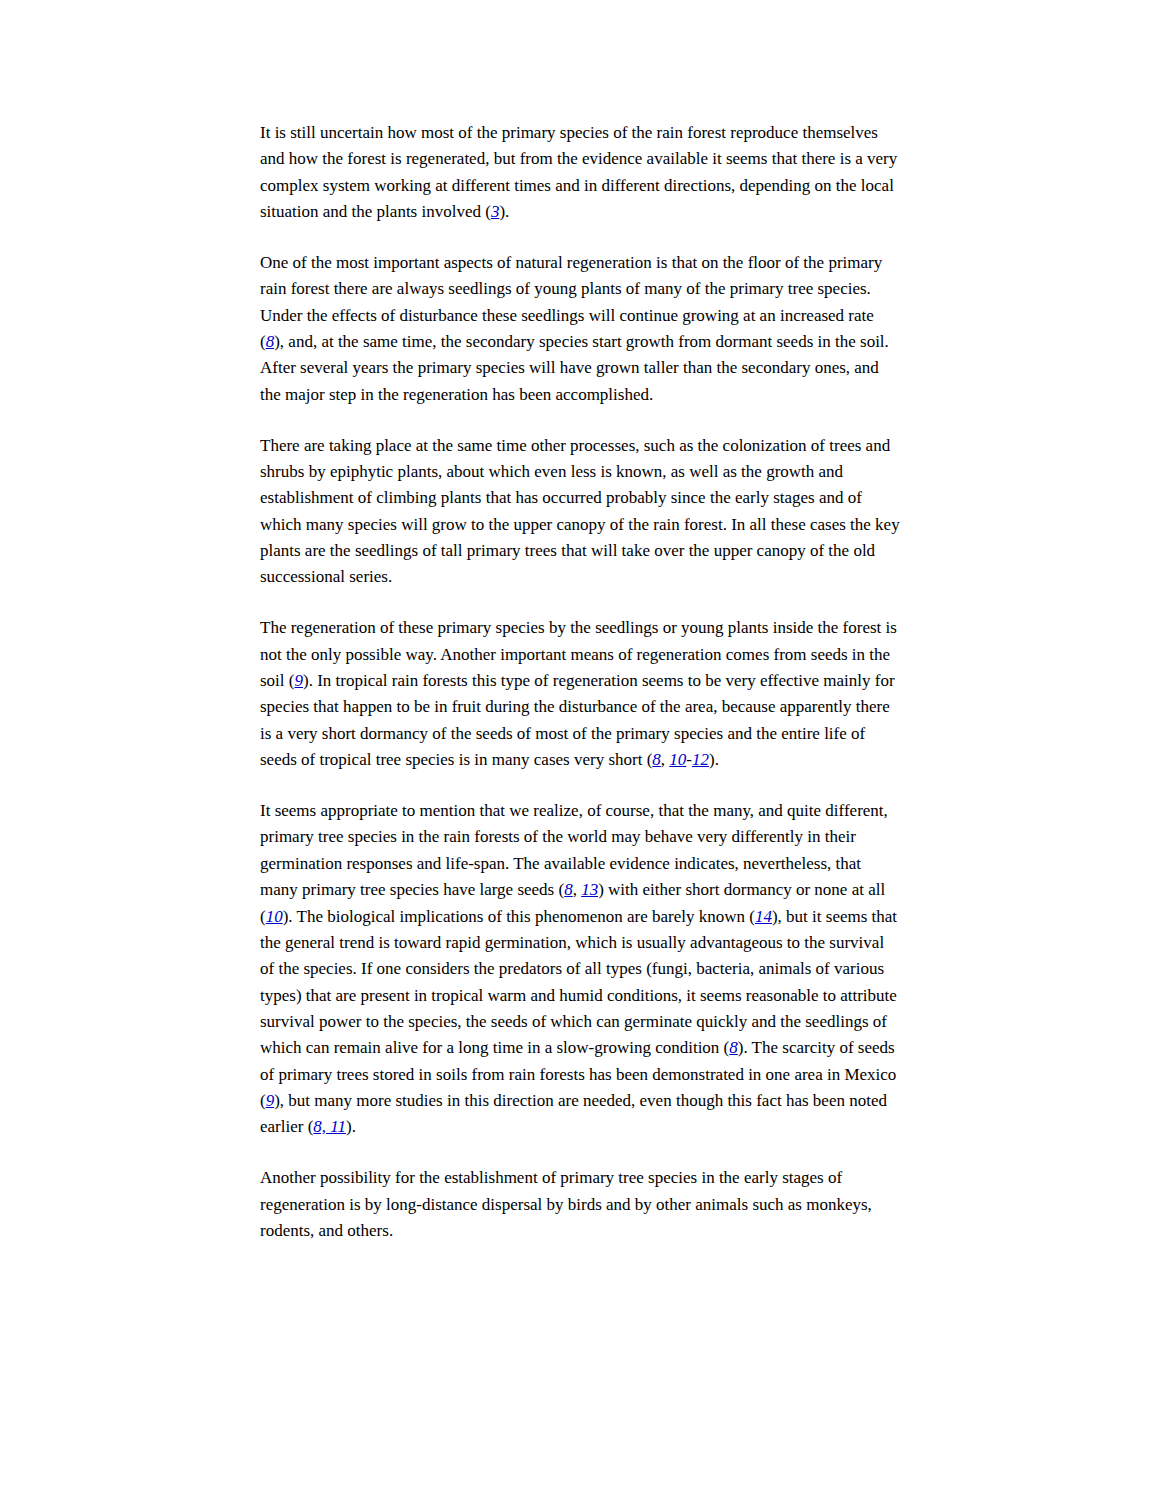It is still uncertain how most of the primary species of the rain forest reproduce themselves and how the forest is regenerated, but from the evidence available it seems that there is a very complex system working at different times and in different directions, depending on the local situation and the plants involved (3).
One of the most important aspects of natural regeneration is that on the floor of the primary rain forest there are always seedlings of young plants of many of the primary tree species. Under the effects of disturbance these seedlings will continue growing at an increased rate (8), and, at the same time, the secondary species start growth from dormant seeds in the soil. After several years the primary species will have grown taller than the secondary ones, and the major step in the regeneration has been accomplished.
There are taking place at the same time other processes, such as the colonization of trees and shrubs by epiphytic plants, about which even less is known, as well as the growth and establishment of climbing plants that has occurred probably since the early stages and of which many species will grow to the upper canopy of the rain forest. In all these cases the key plants are the seedlings of tall primary trees that will take over the upper canopy of the old successional series.
The regeneration of these primary species by the seedlings or young plants inside the forest is not the only possible way. Another important means of regeneration comes from seeds in the soil (9). In tropical rain forests this type of regeneration seems to be very effective mainly for species that happen to be in fruit during the disturbance of the area, because apparently there is a very short dormancy of the seeds of most of the primary species and the entire life of seeds of tropical tree species is in many cases very short (8, 10-12).
It seems appropriate to mention that we realize, of course, that the many, and quite different, primary tree species in the rain forests of the world may behave very differently in their germination responses and life-span. The available evidence indicates, nevertheless, that many primary tree species have large seeds (8, 13) with either short dormancy or none at all (10). The biological implications of this phenomenon are barely known (14), but it seems that the general trend is toward rapid germination, which is usually advantageous to the survival of the species. If one considers the predators of all types (fungi, bacteria, animals of various types) that are present in tropical warm and humid conditions, it seems reasonable to attribute survival power to the species, the seeds of which can germinate quickly and the seedlings of which can remain alive for a long time in a slow-growing condition (8). The scarcity of seeds of primary trees stored in soils from rain forests has been demonstrated in one area in Mexico (9), but many more studies in this direction are needed, even though this fact has been noted earlier (8, 11).
Another possibility for the establishment of primary tree species in the early stages of regeneration is by long-distance dispersal by birds and by other animals such as monkeys, rodents, and others.